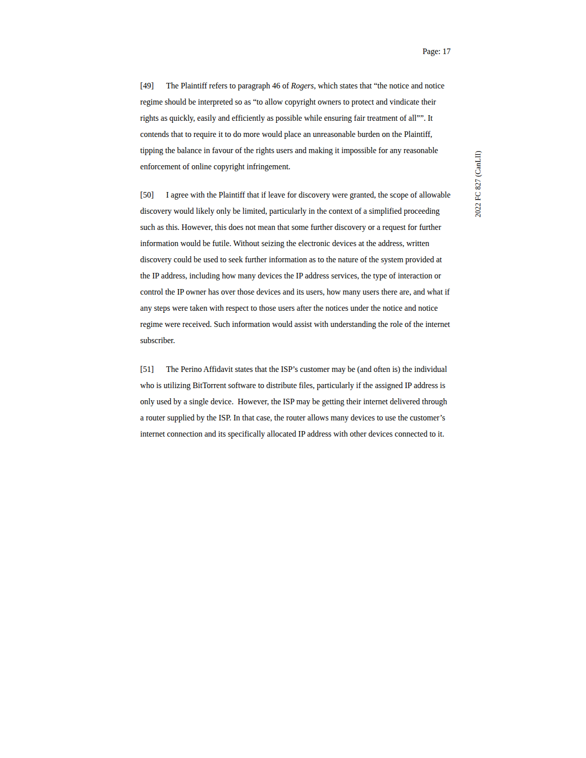Page: 17
2022 FC 827 (CanLII)
[49] The Plaintiff refers to paragraph 46 of Rogers, which states that “the notice and notice regime should be interpreted so as “to allow copyright owners to protect and vindicate their rights as quickly, easily and efficiently as possible while ensuring fair treatment of all””. It contends that to require it to do more would place an unreasonable burden on the Plaintiff, tipping the balance in favour of the rights users and making it impossible for any reasonable enforcement of online copyright infringement.
[50] I agree with the Plaintiff that if leave for discovery were granted, the scope of allowable discovery would likely only be limited, particularly in the context of a simplified proceeding such as this. However, this does not mean that some further discovery or a request for further information would be futile. Without seizing the electronic devices at the address, written discovery could be used to seek further information as to the nature of the system provided at the IP address, including how many devices the IP address services, the type of interaction or control the IP owner has over those devices and its users, how many users there are, and what if any steps were taken with respect to those users after the notices under the notice and notice regime were received. Such information would assist with understanding the role of the internet subscriber.
[51] The Perino Affidavit states that the ISP’s customer may be (and often is) the individual who is utilizing BitTorrent software to distribute files, particularly if the assigned IP address is only used by a single device. However, the ISP may be getting their internet delivered through a router supplied by the ISP. In that case, the router allows many devices to use the customer’s internet connection and its specifically allocated IP address with other devices connected to it.